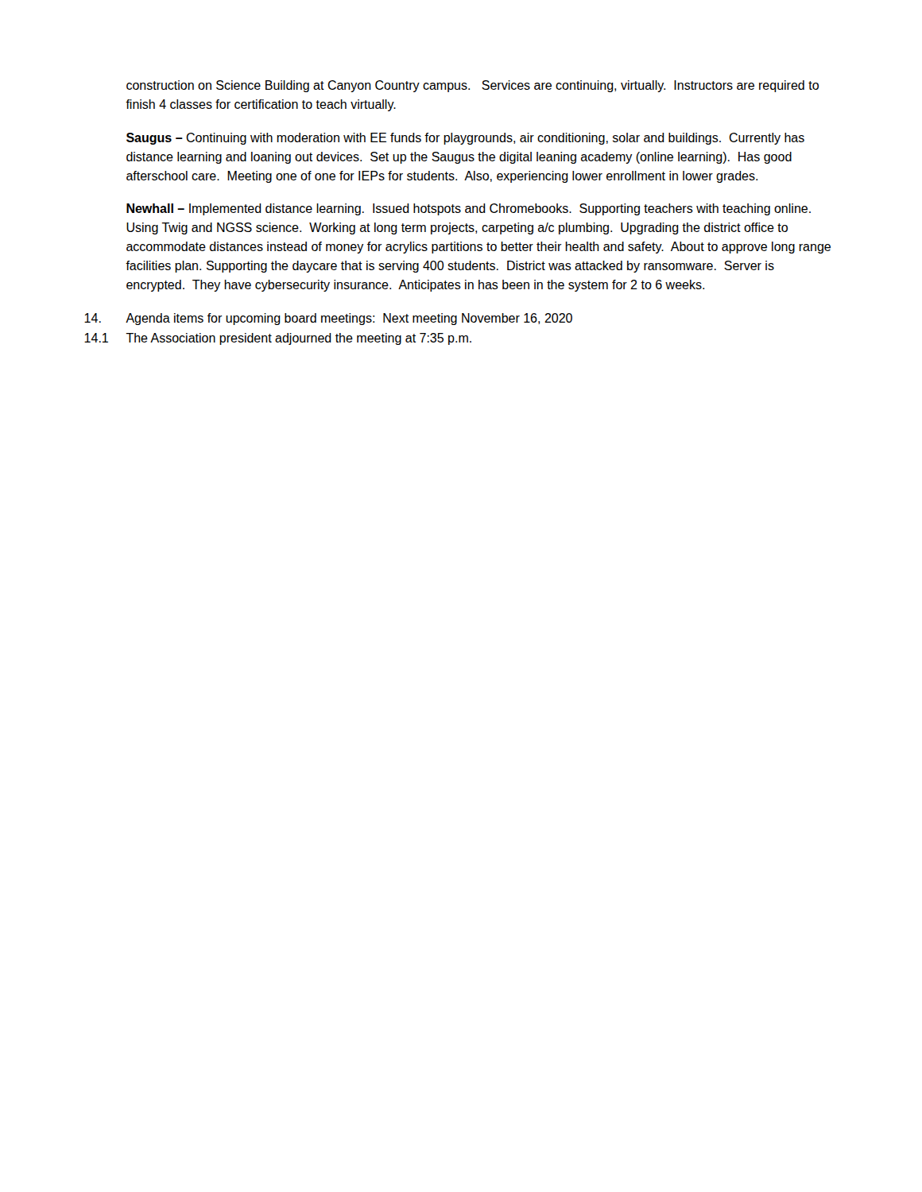construction on Science Building at Canyon Country campus. Services are continuing, virtually. Instructors are required to finish 4 classes for certification to teach virtually.
Saugus – Continuing with moderation with EE funds for playgrounds, air conditioning, solar and buildings. Currently has distance learning and loaning out devices. Set up the Saugus the digital leaning academy (online learning). Has good afterschool care. Meeting one of one for IEPs for students. Also, experiencing lower enrollment in lower grades.
Newhall – Implemented distance learning. Issued hotspots and Chromebooks. Supporting teachers with teaching online. Using Twig and NGSS science. Working at long term projects, carpeting a/c plumbing. Upgrading the district office to accommodate distances instead of money for acrylics partitions to better their health and safety. About to approve long range facilities plan. Supporting the daycare that is serving 400 students. District was attacked by ransomware. Server is encrypted. They have cybersecurity insurance. Anticipates in has been in the system for 2 to 6 weeks.
14. Agenda items for upcoming board meetings: Next meeting November 16, 2020
14.1 The Association president adjourned the meeting at 7:35 p.m.